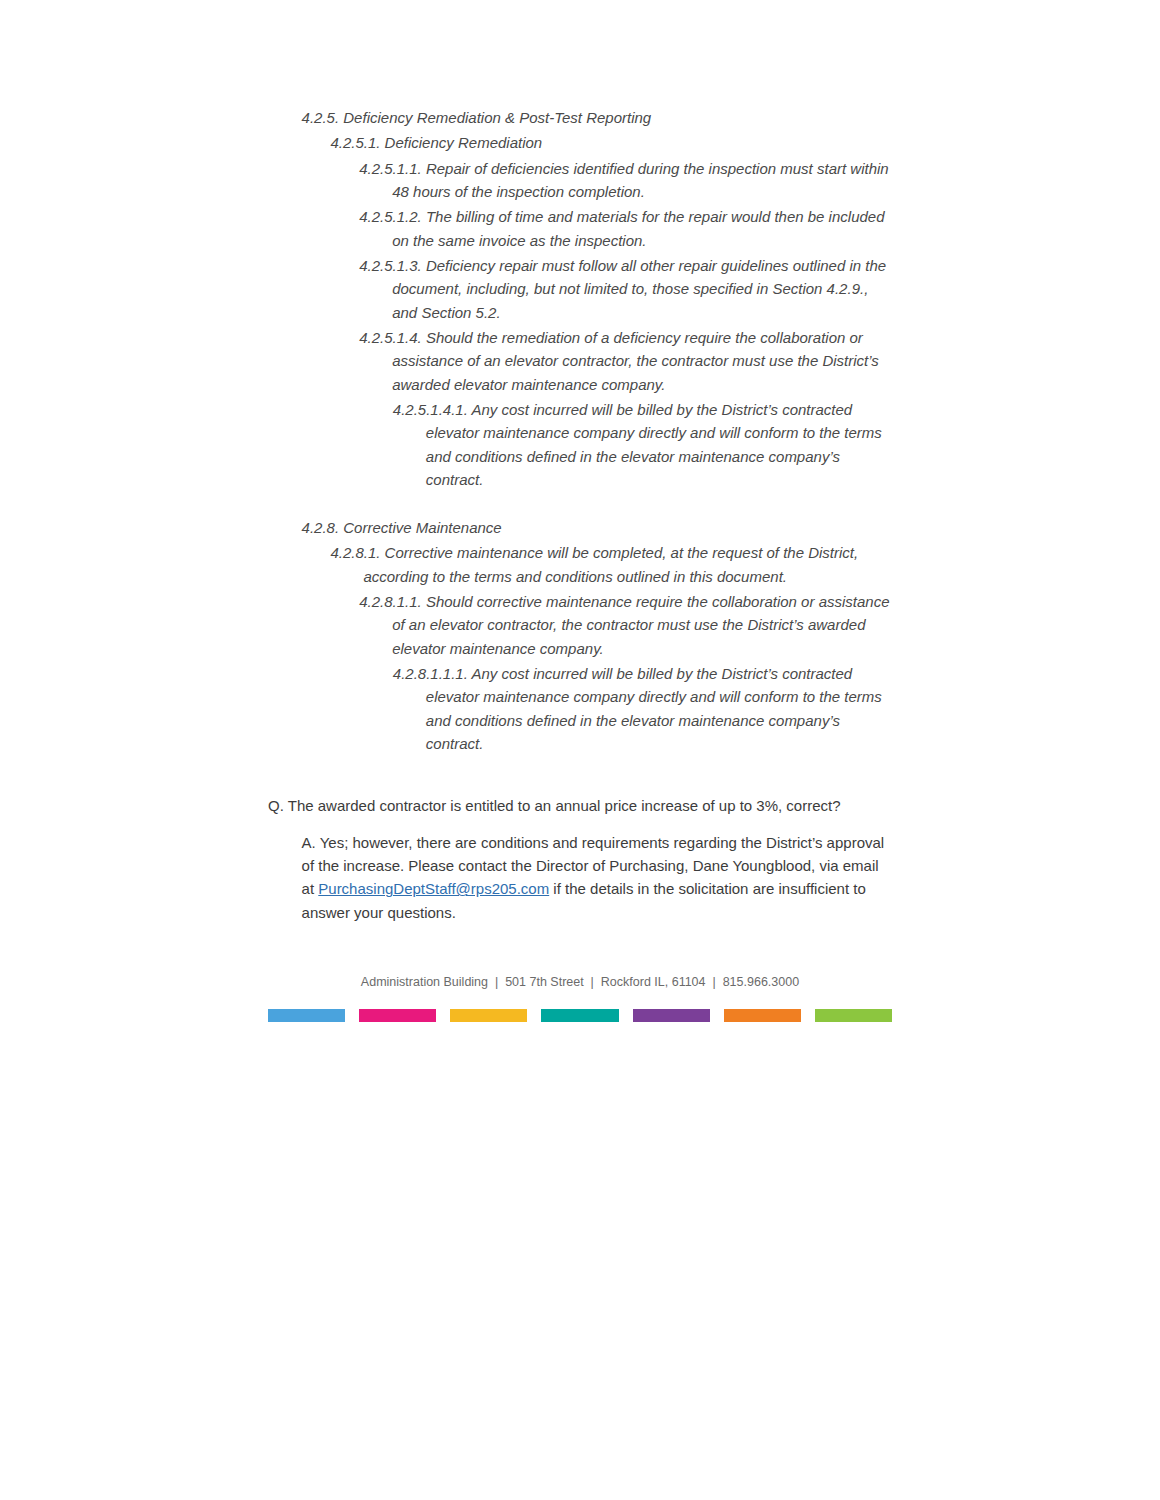4.2.5. Deficiency Remediation & Post-Test Reporting
4.2.5.1. Deficiency Remediation
4.2.5.1.1. Repair of deficiencies identified during the inspection must start within 48 hours of the inspection completion.
4.2.5.1.2. The billing of time and materials for the repair would then be included on the same invoice as the inspection.
4.2.5.1.3. Deficiency repair must follow all other repair guidelines outlined in the document, including, but not limited to, those specified in Section 4.2.9., and Section 5.2.
4.2.5.1.4. Should the remediation of a deficiency require the collaboration or assistance of an elevator contractor, the contractor must use the District’s awarded elevator maintenance company.
4.2.5.1.4.1. Any cost incurred will be billed by the District’s contracted elevator maintenance company directly and will conform to the terms and conditions defined in the elevator maintenance company’s contract.
4.2.8. Corrective Maintenance
4.2.8.1. Corrective maintenance will be completed, at the request of the District, according to the terms and conditions outlined in this document.
4.2.8.1.1. Should corrective maintenance require the collaboration or assistance of an elevator contractor, the contractor must use the District’s awarded elevator maintenance company.
4.2.8.1.1.1. Any cost incurred will be billed by the District’s contracted elevator maintenance company directly and will conform to the terms and conditions defined in the elevator maintenance company’s contract.
Q. The awarded contractor is entitled to an annual price increase of up to 3%, correct?
A. Yes; however, there are conditions and requirements regarding the District’s approval of the increase. Please contact the Director of Purchasing, Dane Youngblood, via email at PurchasingDeptStaff@rps205.com if the details in the solicitation are insufficient to answer your questions.
Administration Building | 501 7th Street | Rockford IL, 61104 | 815.966.3000